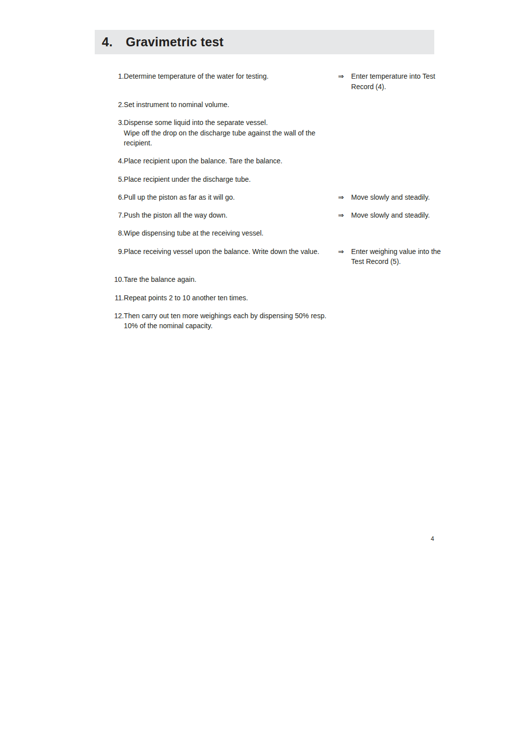4. Gravimetric test
| 1. | Determine temperature of the water for testing. | ⇒ | Enter temperature into Test Record (4). |
| 2. | Set instrument to nominal volume. | | |
| 3. | Dispense some liquid into the separate vessel. Wipe off the drop on the discharge tube against the wall of the recipient. | | |
| 4. | Place recipient upon the balance. Tare the balance. | | |
| 5. | Place recipient under the discharge tube. | | |
| 6. | Pull up the piston as far as it will go. | ⇒ | Move slowly and steadily. |
| 7. | Push the piston all the way down. | ⇒ | Move slowly and steadily. |
| 8. | Wipe dispensing tube at the receiving vessel. | | |
| 9. | Place receiving vessel upon the balance. Write down the value. | ⇒ | Enter weighing value into the Test Record (5). |
| 10. | Tare the balance again. | | |
| 11. | Repeat points 2 to 10 another ten times. | | |
| 12. | Then carry out ten more weighings each by dispensing 50% resp. 10% of the nominal capacity. | | |
4